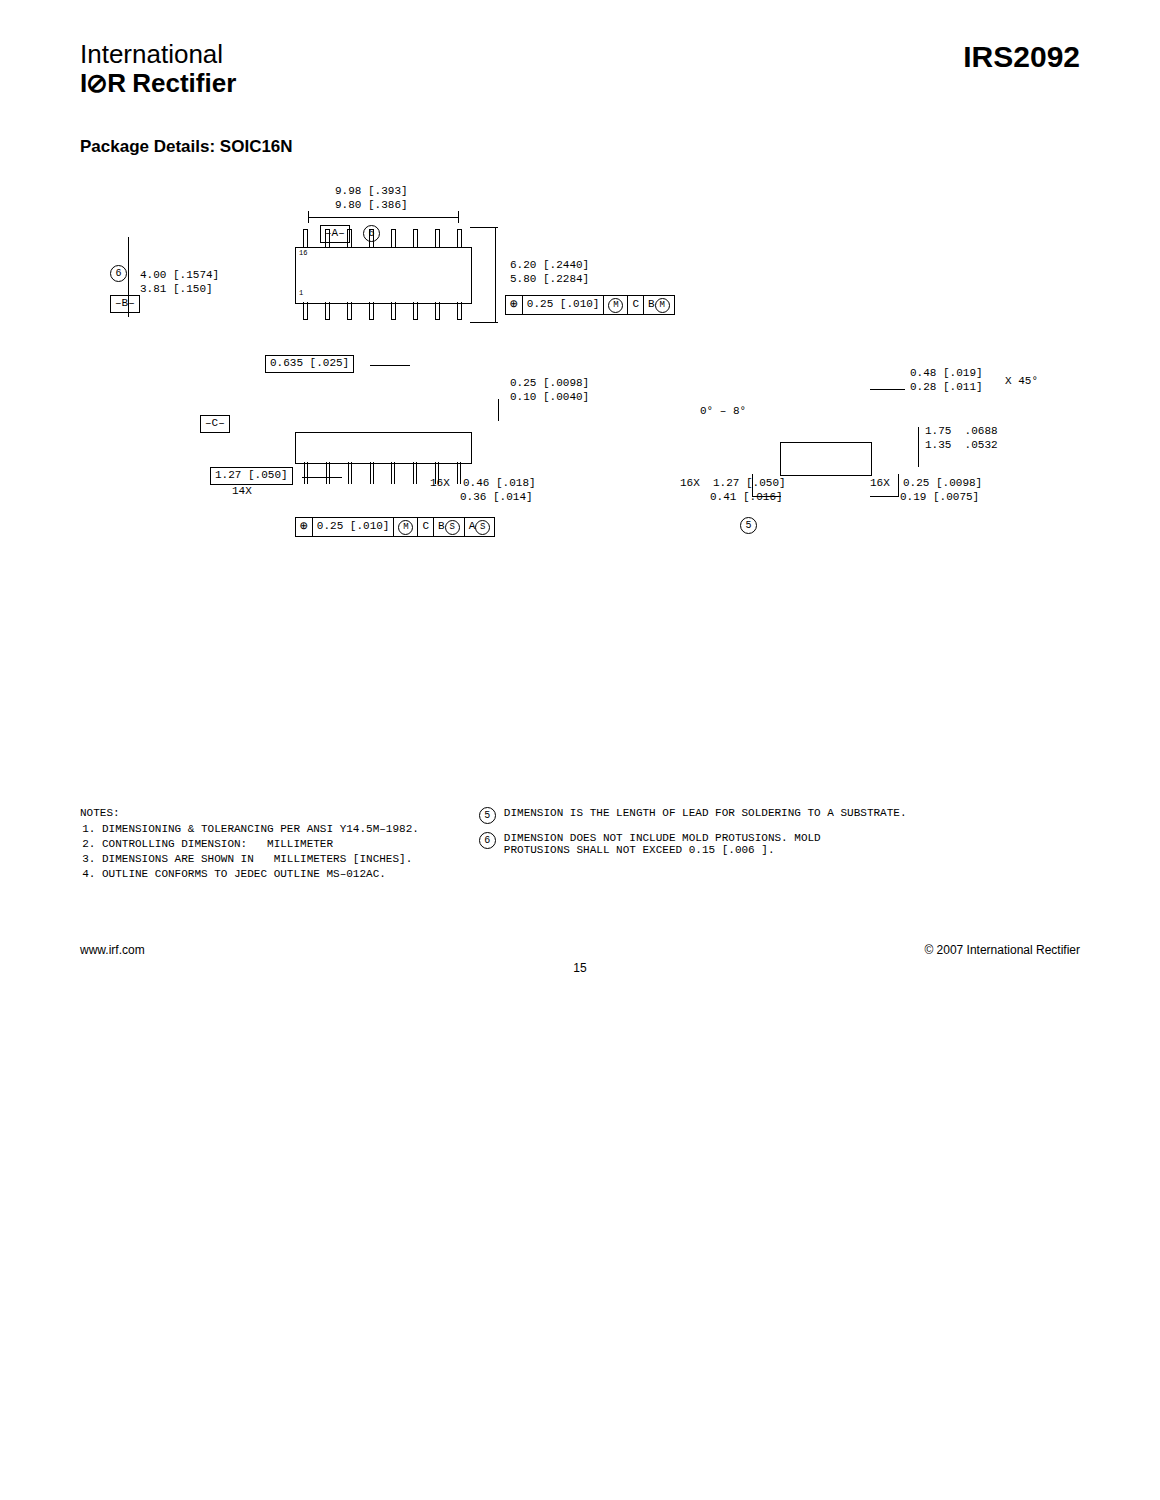International I⊘R Rectifier
IRS2092
Package Details: SOIC16N
9.98 [.393]
9.80 [.386]
–A– 6
6
4.00 [.1574]
3.81 [.150]
–B–
16
1
6.20 [.2440]
5.80 [.2284]
0.25 [.010] M C BM
0.635 [.025]
–C–
0.25 [.0098]
0.10 [.0040]
1.27 [.050]
14X
16X 0.46 [.018]
0.36 [.014]
0.25 [.010] M C BS AS
0.48 [.019]
0.28 [.011]
X 45°
0° – 8°
1.75 .0688
1.35 .0532
16X 1.27 [.050]
0.41 [.016]
16X 0.25 [.0098]
0.19 [.0075]
5
NOTES:
DIMENSIONING & TOLERANCING PER ANSI Y14.5M–1982.
CONTROLLING DIMENSION: MILLIMETER
DIMENSIONS ARE SHOWN IN MILLIMETERS [INCHES].
OUTLINE CONFORMS TO JEDEC OUTLINE MS–012AC.
5 DIMENSION IS THE LENGTH OF LEAD FOR SOLDERING TO A SUBSTRATE.
6 DIMENSION DOES NOT INCLUDE MOLD PROTUSIONS. MOLD
PROTUSIONS SHALL NOT EXCEED 0.15 [.006 ].
www.irf.com
© 2007 International Rectifier
15